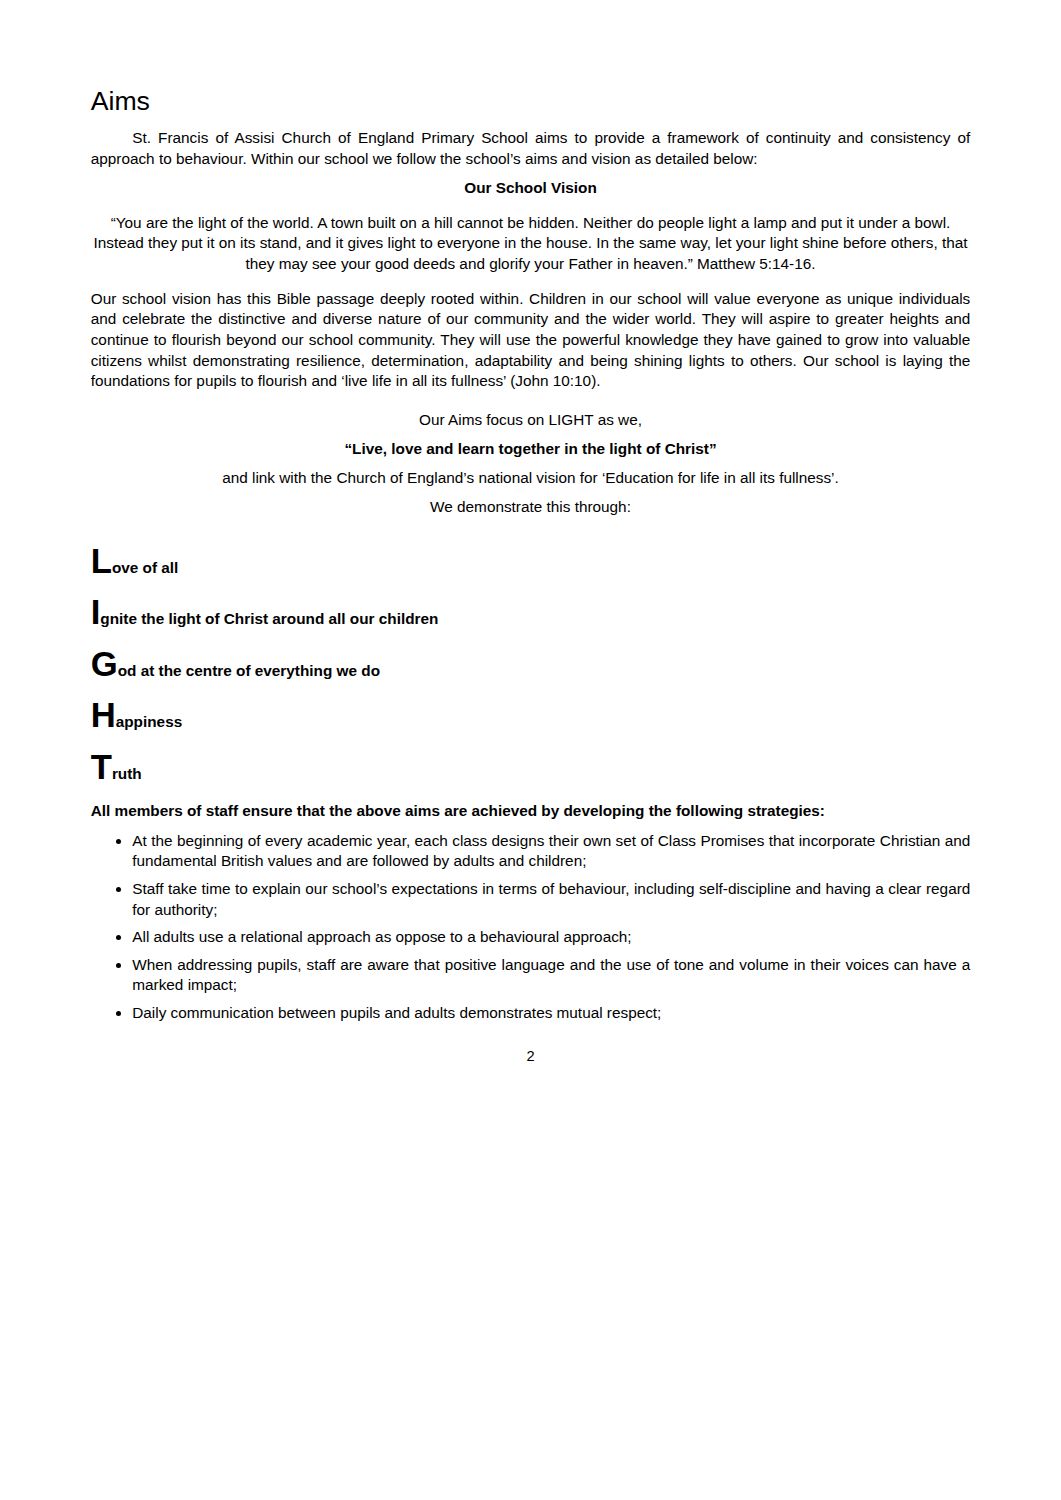Aims
St. Francis of Assisi Church of England Primary School aims to provide a framework of continuity and consistency of approach to behaviour. Within our school we follow the school’s aims and vision as detailed below:
Our School Vision
“You are the light of the world. A town built on a hill cannot be hidden. Neither do people light a lamp and put it under a bowl. Instead they put it on its stand, and it gives light to everyone in the house. In the same way, let your light shine before others, that they may see your good deeds and glorify your Father in heaven.” Matthew 5:14-16.
Our school vision has this Bible passage deeply rooted within. Children in our school will value everyone as unique individuals and celebrate the distinctive and diverse nature of our community and the wider world. They will aspire to greater heights and continue to flourish beyond our school community. They will use the powerful knowledge they have gained to grow into valuable citizens whilst demonstrating resilience, determination, adaptability and being shining lights to others. Our school is laying the foundations for pupils to flourish and ‘live life in all its fullness’ (John 10:10).
Our Aims focus on LIGHT as we,
“Live, love and learn together in the light of Christ”
and link with the Church of England’s national vision for ‘Education for life in all its fullness’.
We demonstrate this through:
Love of all
Ignite the light of Christ around all our children
God at the centre of everything we do
Happiness
Truth
All members of staff ensure that the above aims are achieved by developing the following strategies:
At the beginning of every academic year, each class designs their own set of Class Promises that incorporate Christian and fundamental British values and are followed by adults and children;
Staff take time to explain our school’s expectations in terms of behaviour, including self-discipline and having a clear regard for authority;
All adults use a relational approach as oppose to a behavioural approach;
When addressing pupils, staff are aware that positive language and the use of tone and volume in their voices can have a marked impact;
Daily communication between pupils and adults demonstrates mutual respect;
2